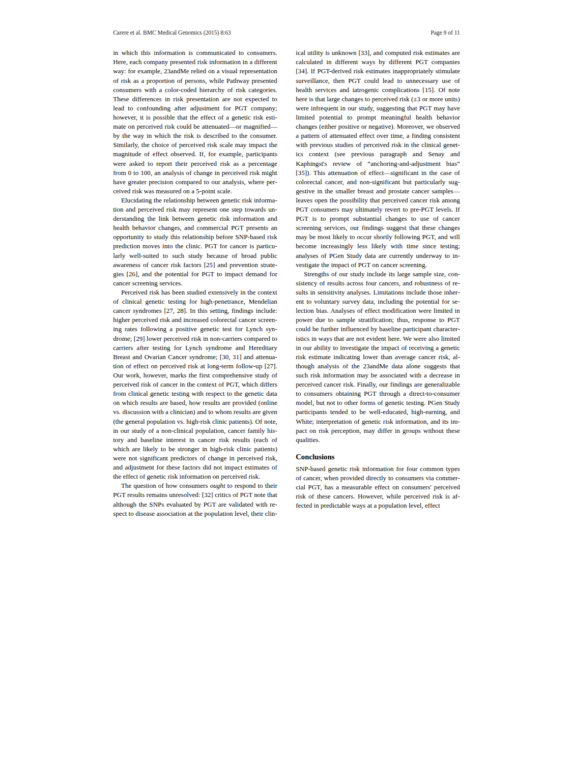Carere et al. BMC Medical Genomics (2015) 8:63 Page 9 of 11
in which this information is communicated to consumers. Here, each company presented risk information in a different way: for example, 23andMe relied on a visual representation of risk as a proportion of persons, while Pathway presented consumers with a color-coded hierarchy of risk categories. These differences in risk presentation are not expected to lead to confounding after adjustment for PGT company; however, it is possible that the effect of a genetic risk estimate on perceived risk could be attenuated—or magnified—by the way in which the risk is described to the consumer. Similarly, the choice of perceived risk scale may impact the magnitude of effect observed. If, for example, participants were asked to report their perceived risk as a percentage from 0 to 100, an analysis of change in perceived risk might have greater precision compared to our analysis, where perceived risk was measured on a 5-point scale.
Elucidating the relationship between genetic risk information and perceived risk may represent one step towards understanding the link between genetic risk information and health behavior changes, and commercial PGT presents an opportunity to study this relationship before SNP-based risk prediction moves into the clinic. PGT for cancer is particularly well-suited to such study because of broad public awareness of cancer risk factors [25] and prevention strategies [26], and the potential for PGT to impact demand for cancer screening services.
Perceived risk has been studied extensively in the context of clinical genetic testing for high-penetrance, Mendelian cancer syndromes [27, 28]. In this setting, findings include: higher perceived risk and increased colorectal cancer screening rates following a positive genetic test for Lynch syndrome; [29] lower perceived risk in non-carriers compared to carriers after testing for Lynch syndrome and Hereditary Breast and Ovarian Cancer syndrome; [30, 31] and attenuation of effect on perceived risk at long-term follow-up [27]. Our work, however, marks the first comprehensive study of perceived risk of cancer in the context of PGT, which differs from clinical genetic testing with respect to the genetic data on which results are based, how results are provided (online vs. discussion with a clinician) and to whom results are given (the general population vs. high-risk clinic patients). Of note, in our study of a non-clinical population, cancer family history and baseline interest in cancer risk results (each of which are likely to be stronger in high-risk clinic patients) were not significant predictors of change in perceived risk, and adjustment for these factors did not impact estimates of the effect of genetic risk information on perceived risk.
The question of how consumers ought to respond to their PGT results remains unresolved: [32] critics of PGT note that although the SNPs evaluated by PGT are validated with respect to disease association at the population level, their clinical utility is unknown [33], and computed risk estimates are calculated in different ways by different PGT companies [34]. If PGT-derived risk estimates inappropriately stimulate surveillance, then PGT could lead to unnecessary use of health services and iatrogenic complications [15]. Of note here is that large changes to perceived risk (±3 or more units) were infrequent in our study, suggesting that PGT may have limited potential to prompt meaningful health behavior changes (either positive or negative). Moreover, we observed a pattern of attenuated effect over time, a finding consistent with previous studies of perceived risk in the clinical genetics context (see previous paragraph and Senay and Kaphingst's review of “anchoring-and-adjustment bias” [35]). This attenuation of effect—significant in the case of colorectal cancer, and non-significant but particularly suggestive in the smaller breast and prostate cancer samples—leaves open the possibility that perceived cancer risk among PGT consumers may ultimately revert to pre-PGT levels. If PGT is to prompt substantial changes to use of cancer screening services, our findings suggest that these changes may be most likely to occur shortly following PGT, and will become increasingly less likely with time since testing; analyses of PGen Study data are currently underway to investigate the impact of PGT on cancer screening.
Strengths of our study include its large sample size, consistency of results across four cancers, and robustness of results in sensitivity analyses. Limitations include those inherent to voluntary survey data, including the potential for selection bias. Analyses of effect modification were limited in power due to sample stratification; thus, response to PGT could be further influenced by baseline participant characteristics in ways that are not evident here. We were also limited in our ability to investigate the impact of receiving a genetic risk estimate indicating lower than average cancer risk, although analysis of the 23andMe data alone suggests that such risk information may be associated with a decrease in perceived cancer risk. Finally, our findings are generalizable to consumers obtaining PGT through a direct-to-consumer model, but not to other forms of genetic testing. PGen Study participants tended to be well-educated, high-earning, and White; interpretation of genetic risk information, and its impact on risk perception, may differ in groups without these qualities.
Conclusions
SNP-based genetic risk information for four common types of cancer, when provided directly to consumers via commercial PGT, has a measurable effect on consumers' perceived risk of these cancers. However, while perceived risk is affected in predictable ways at a population level, effect